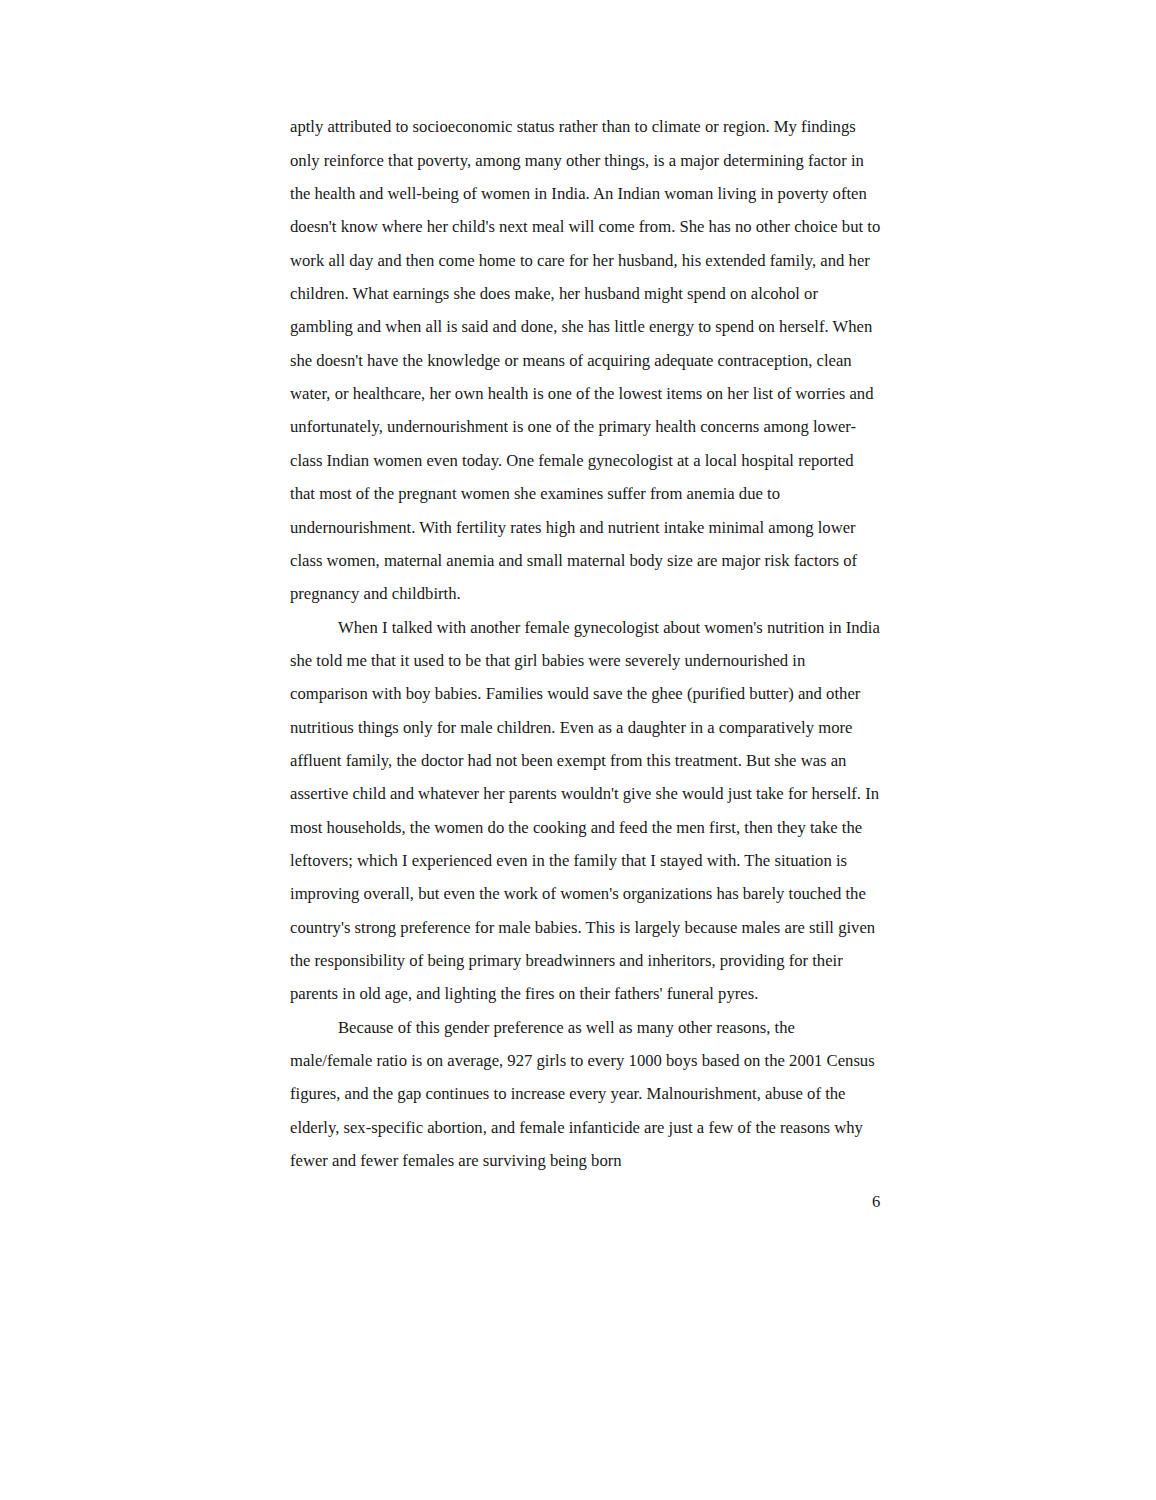aptly attributed to socioeconomic status rather than to climate or region. My findings only reinforce that poverty, among many other things, is a major determining factor in the health and well-being of women in India. An Indian woman living in poverty often doesn't know where her child's next meal will come from. She has no other choice but to work all day and then come home to care for her husband, his extended family, and her children. What earnings she does make, her husband might spend on alcohol or gambling and when all is said and done, she has little energy to spend on herself. When she doesn't have the knowledge or means of acquiring adequate contraception, clean water, or healthcare, her own health is one of the lowest items on her list of worries and unfortunately, undernourishment is one of the primary health concerns among lower-class Indian women even today. One female gynecologist at a local hospital reported that most of the pregnant women she examines suffer from anemia due to undernourishment. With fertility rates high and nutrient intake minimal among lower class women, maternal anemia and small maternal body size are major risk factors of pregnancy and childbirth.
When I talked with another female gynecologist about women's nutrition in India she told me that it used to be that girl babies were severely undernourished in comparison with boy babies. Families would save the ghee (purified butter) and other nutritious things only for male children. Even as a daughter in a comparatively more affluent family, the doctor had not been exempt from this treatment. But she was an assertive child and whatever her parents wouldn't give she would just take for herself. In most households, the women do the cooking and feed the men first, then they take the leftovers; which I experienced even in the family that I stayed with. The situation is improving overall, but even the work of women's organizations has barely touched the country's strong preference for male babies. This is largely because males are still given the responsibility of being primary breadwinners and inheritors, providing for their parents in old age, and lighting the fires on their fathers' funeral pyres.
Because of this gender preference as well as many other reasons, the male/female ratio is on average, 927 girls to every 1000 boys based on the 2001 Census figures, and the gap continues to increase every year. Malnourishment, abuse of the elderly, sex-specific abortion, and female infanticide are just a few of the reasons why fewer and fewer females are surviving being born
6